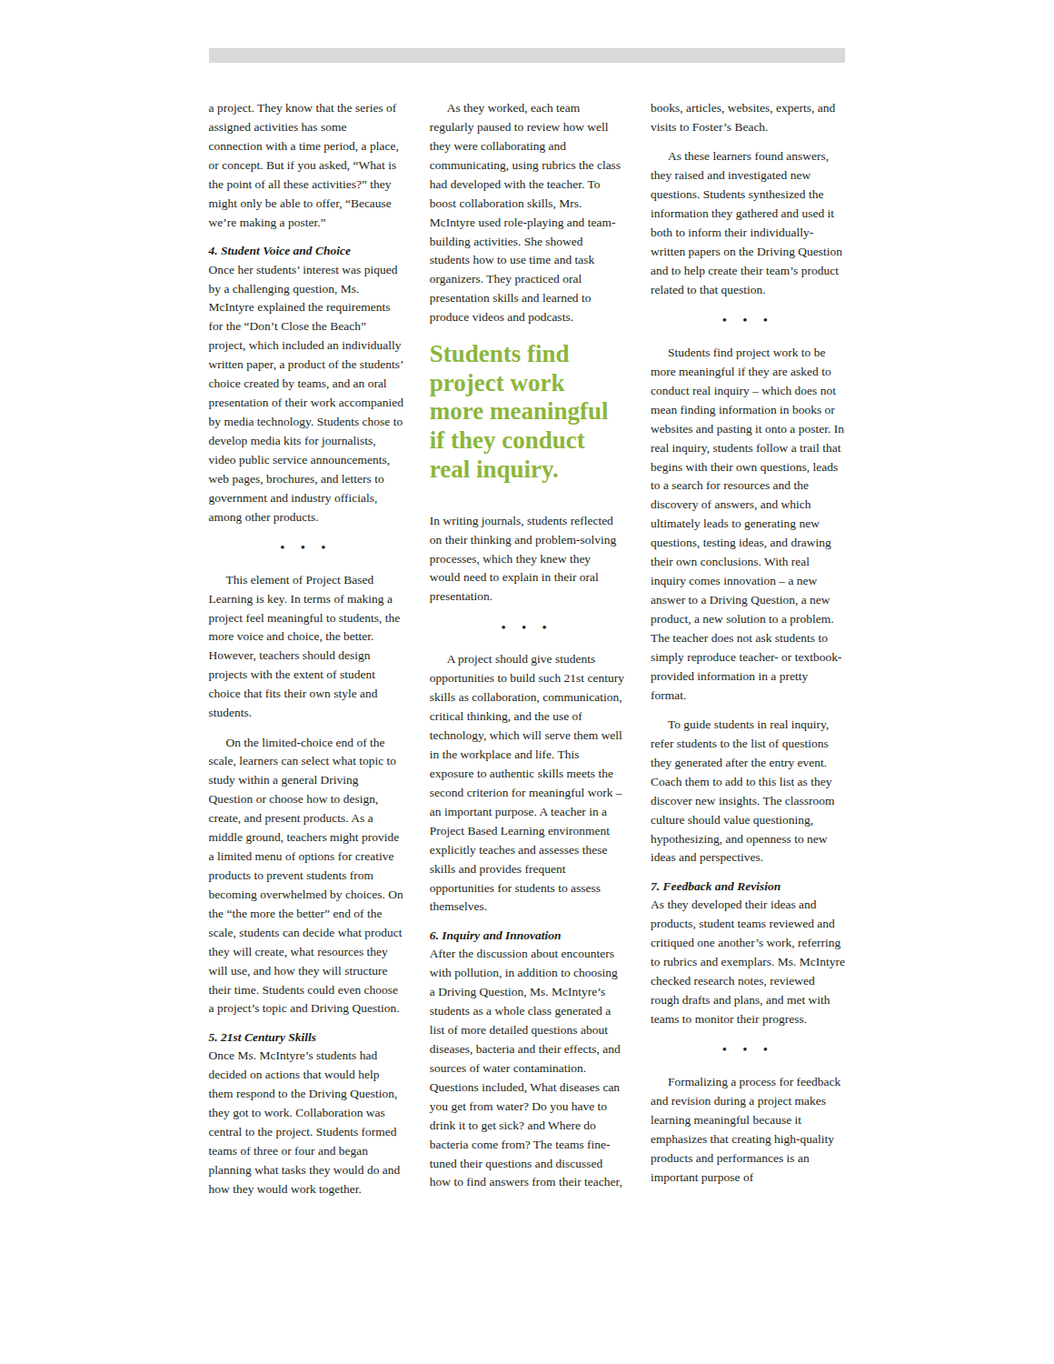a project. They know that the series of assigned activities has some connection with a time period, a place, or concept. But if you asked, “What is the point of all these activities?” they might only be able to offer, “Because we’re making a poster.”
4. Student Voice and Choice
Once her students’ interest was piqued by a challenging question, Ms. McIntyre explained the requirements for the “Don’t Close the Beach” project, which included an individually written paper, a product of the students’ choice created by teams, and an oral presentation of their work accompanied by media technology. Students chose to develop media kits for journalists, video public service announcements, web pages, brochures, and letters to government and industry officials, among other products.
• • •
This element of Project Based Learning is key. In terms of making a project feel meaningful to students, the more voice and choice, the better. However, teachers should design projects with the extent of student choice that fits their own style and students.
On the limited-choice end of the scale, learners can select what topic to study within a general Driving Question or choose how to design, create, and present products. As a middle ground, teachers might provide a limited menu of options for creative products to prevent students from becoming overwhelmed by choices. On the “the more the better” end of the scale, students can decide what product they will create, what resources they will use, and how they will structure their time. Students could even choose a project’s topic and Driving Question.
5. 21st Century Skills
Once Ms. McIntyre’s students had decided on actions that would help them respond to the Driving Question, they got to work. Collaboration was central to the project. Students formed teams of three or four and began planning what tasks they would do and how they would work together.
As they worked, each team regularly paused to review how well they were collaborating and communicating, using rubrics the class had developed with the teacher. To boost collaboration skills, Mrs. McIntyre used role-playing and team-building activities. She showed students how to use time and task organizers. They practiced oral presentation skills and learned to produce videos and podcasts.
Students find project work more meaningful if they conduct real inquiry.
In writing journals, students reflected on their thinking and problem-solving processes, which they knew they would need to explain in their oral presentation.
• • •
A project should give students opportunities to build such 21st century skills as collaboration, communication, critical thinking, and the use of technology, which will serve them well in the workplace and life. This exposure to authentic skills meets the second criterion for meaningful work – an important purpose. A teacher in a Project Based Learning environment explicitly teaches and assesses these skills and provides frequent opportunities for students to assess themselves.
6. Inquiry and Innovation
After the discussion about encounters with pollution, in addition to choosing a Driving Question, Ms. McIntyre’s students as a whole class generated a list of more detailed questions about diseases, bacteria and their effects, and sources of water contamination. Questions included, What diseases can you get from water? Do you have to drink it to get sick? and Where do bacteria come from? The teams fine-tuned their questions and discussed how to find answers from their teacher, books, articles, websites, experts, and visits to Foster’s Beach.
As these learners found answers, they raised and investigated new questions. Students synthesized the information they gathered and used it both to inform their individually-written papers on the Driving Question and to help create their team’s product related to that question.
• • •
Students find project work to be more meaningful if they are asked to conduct real inquiry – which does not mean finding information in books or websites and pasting it onto a poster. In real inquiry, students follow a trail that begins with their own questions, leads to a search for resources and the discovery of answers, and which ultimately leads to generating new questions, testing ideas, and drawing their own conclusions. With real inquiry comes innovation – a new answer to a Driving Question, a new product, a new solution to a problem. The teacher does not ask students to simply reproduce teacher- or textbook-provided information in a pretty format.
To guide students in real inquiry, refer students to the list of questions they generated after the entry event. Coach them to add to this list as they discover new insights. The classroom culture should value questioning, hypothesizing, and openness to new ideas and perspectives.
7. Feedback and Revision
As they developed their ideas and products, student teams reviewed and critiqued one another’s work, referring to rubrics and exemplars. Ms. McIntyre checked research notes, reviewed rough drafts and plans, and met with teams to monitor their progress.
• • •
Formalizing a process for feedback and revision during a project makes learning meaningful because it emphasizes that creating high-quality products and performances is an important purpose of